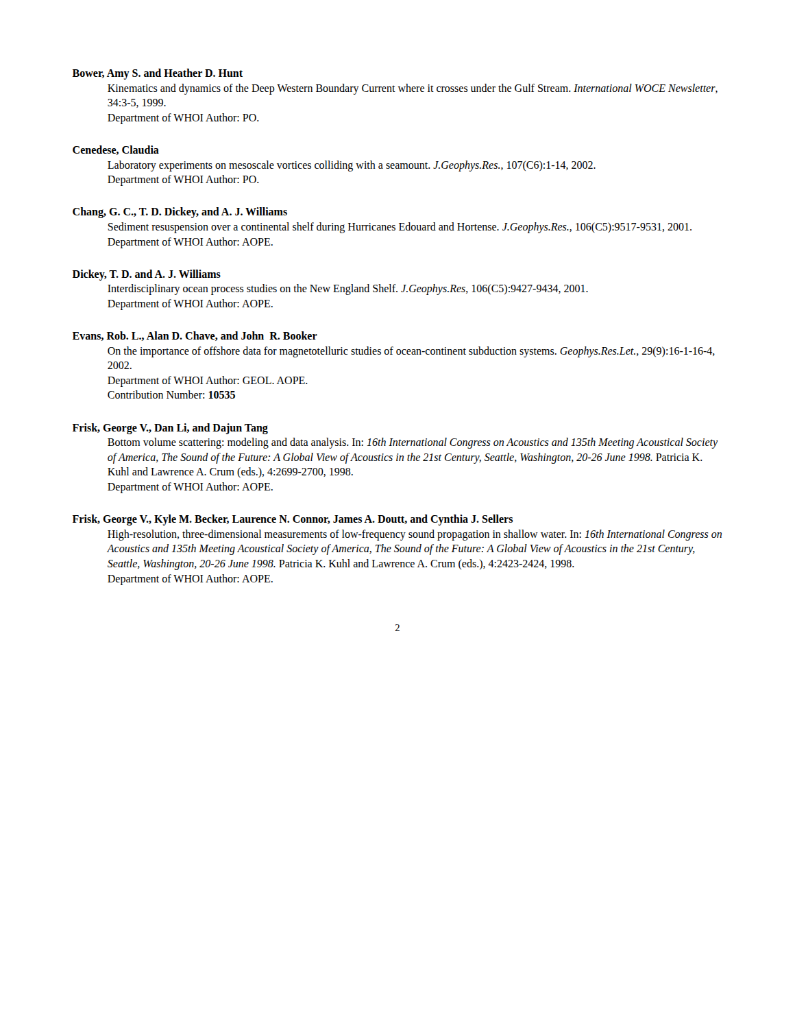Bower, Amy S. and Heather D. Hunt
Kinematics and dynamics of the Deep Western Boundary Current where it crosses under the Gulf Stream. International WOCE Newsletter, 34:3-5, 1999.
Department of WHOI Author: PO.
Cenedese, Claudia
Laboratory experiments on mesoscale vortices colliding with a seamount. J.Geophys.Res., 107(C6):1-14, 2002.
Department of WHOI Author: PO.
Chang, G. C., T. D. Dickey, and A. J. Williams
Sediment resuspension over a continental shelf during Hurricanes Edouard and Hortense. J.Geophys.Res., 106(C5):9517-9531, 2001.
Department of WHOI Author: AOPE.
Dickey, T. D. and A. J. Williams
Interdisciplinary ocean process studies on the New England Shelf. J.Geophys.Res, 106(C5):9427-9434, 2001.
Department of WHOI Author: AOPE.
Evans, Rob. L., Alan D. Chave, and John R. Booker
On the importance of offshore data for magnetotelluric studies of ocean-continent subduction systems. Geophys.Res.Let., 29(9):16-1-16-4, 2002.
Department of WHOI Author: GEOL. AOPE.
Contribution Number: 10535
Frisk, George V., Dan Li, and Dajun Tang
Bottom volume scattering: modeling and data analysis. In: 16th International Congress on Acoustics and 135th Meeting Acoustical Society of America, The Sound of the Future: A Global View of Acoustics in the 21st Century, Seattle, Washington, 20-26 June 1998. Patricia K. Kuhl and Lawrence A. Crum (eds.), 4:2699-2700, 1998.
Department of WHOI Author: AOPE.
Frisk, George V., Kyle M. Becker, Laurence N. Connor, James A. Doutt, and Cynthia J. Sellers
High-resolution, three-dimensional measurements of low-frequency sound propagation in shallow water. In: 16th International Congress on Acoustics and 135th Meeting Acoustical Society of America, The Sound of the Future: A Global View of Acoustics in the 21st Century, Seattle, Washington, 20-26 June 1998. Patricia K. Kuhl and Lawrence A. Crum (eds.), 4:2423-2424, 1998.
Department of WHOI Author: AOPE.
2